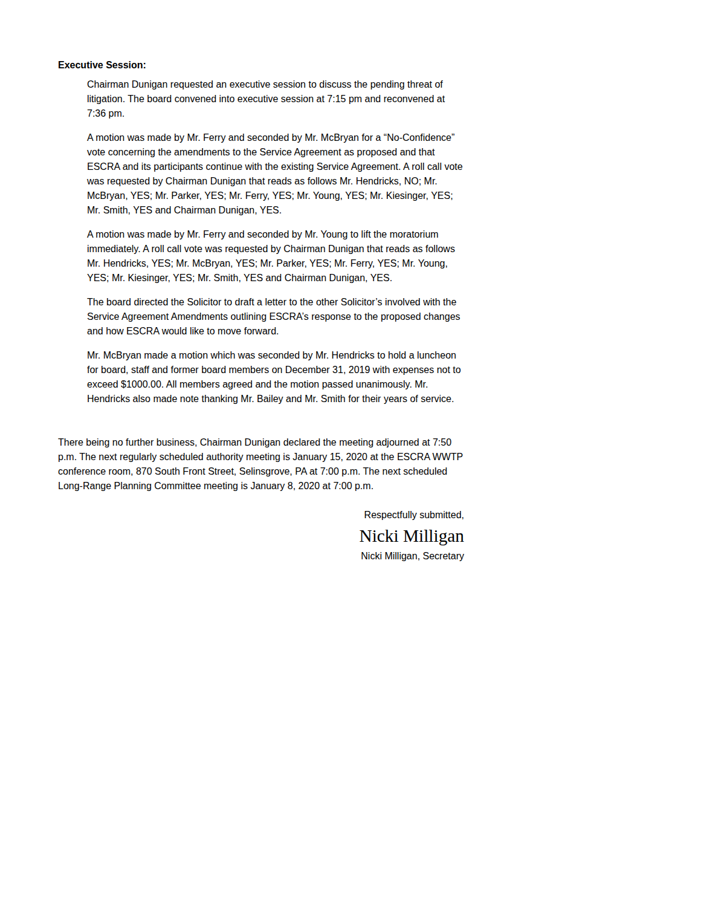Executive Session:
Chairman Dunigan requested an executive session to discuss the pending threat of litigation. The board convened into executive session at 7:15 pm and reconvened at 7:36 pm.
A motion was made by Mr. Ferry and seconded by Mr. McBryan for a “No-Confidence” vote concerning the amendments to the Service Agreement as proposed and that ESCRA and its participants continue with the existing Service Agreement. A roll call vote was requested by Chairman Dunigan that reads as follows Mr. Hendricks, NO; Mr. McBryan, YES; Mr. Parker, YES; Mr. Ferry, YES; Mr. Young, YES; Mr. Kiesinger, YES; Mr. Smith, YES and Chairman Dunigan, YES.
A motion was made by Mr. Ferry and seconded by Mr. Young to lift the moratorium immediately. A roll call vote was requested by Chairman Dunigan that reads as follows Mr. Hendricks, YES; Mr. McBryan, YES; Mr. Parker, YES; Mr. Ferry, YES; Mr. Young, YES; Mr. Kiesinger, YES; Mr. Smith, YES and Chairman Dunigan, YES.
The board directed the Solicitor to draft a letter to the other Solicitor’s involved with the Service Agreement Amendments outlining ESCRA’s response to the proposed changes and how ESCRA would like to move forward.
Mr. McBryan made a motion which was seconded by Mr. Hendricks to hold a luncheon for board, staff and former board members on December 31, 2019 with expenses not to exceed $1000.00. All members agreed and the motion passed unanimously. Mr. Hendricks also made note thanking Mr. Bailey and Mr. Smith for their years of service.
There being no further business, Chairman Dunigan declared the meeting adjourned at 7:50 p.m. The next regularly scheduled authority meeting is January 15, 2020 at the ESCRA WWTP conference room, 870 South Front Street, Selinsgrove, PA at 7:00 p.m. The next scheduled Long-Range Planning Committee meeting is January 8, 2020 at 7:00 p.m.
Respectfully submitted,
Nicki Milligan
Nicki Milligan, Secretary